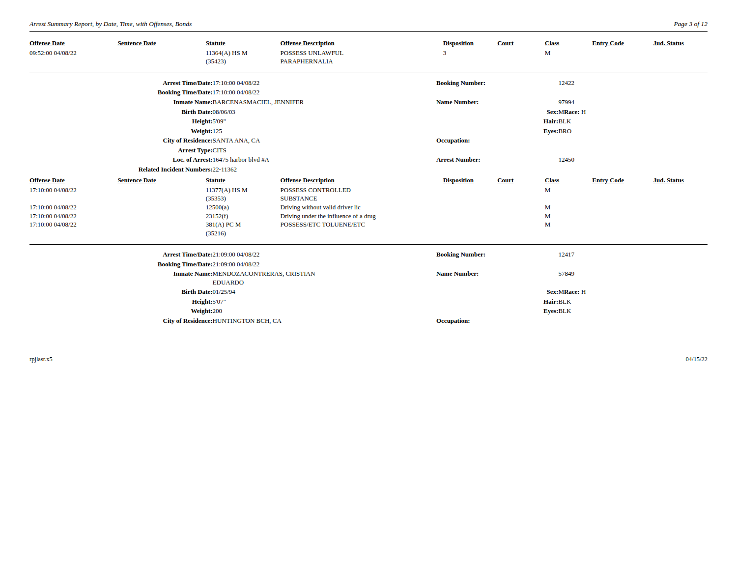Arrest Summary Report, by Date, Time, with Offenses, Bonds Page 3 of 12
| Offense Date | Sentence Date | Statute | Offense Description | Disposition | Court | Class | Entry Code | Jud. Status |
| --- | --- | --- | --- | --- | --- | --- | --- | --- |
| 09:52:00 04/08/22 | | 11364(A) HS M (35423) | POSSESS UNLAWFUL PARAPHERNALIA | 3 | | M | | |
| Arrest Time/Date: | 17:10:00 04/08/22 | Booking Number: | 12422 |
| Booking Time/Date: | 17:10:00 04/08/22 | | |
| Inmate Name: | BARCENASMACIEL, JENNIFER | Name Number: | 97994 |
| Birth Date: | 08/06/03 | Sex: | M Race: H |
| Height: | 5'09" | Hair: | BLK |
| Weight: | 125 | Eyes: | BRO |
| City of Residence: | SANTA ANA, CA | Occupation: | |
| Arrest Type: | CITS | | |
| Loc. of Arrest: | 16475 harbor blvd #A | Arrest Number: | 12450 |
| Related Incident Numbers: | 22-11362 | | |
| Offense Date | Sentence Date | Statute | Offense Description | Disposition | Court | Class | Entry Code | Jud. Status |
| --- | --- | --- | --- | --- | --- | --- | --- | --- |
| 17:10:00 04/08/22 | | 11377(A) HS M (35353) | POSSESS CONTROLLED SUBSTANCE | | | M | | |
| 17:10:00 04/08/22 | | 12500(a) | Driving without valid driver lic | | | M | | |
| 17:10:00 04/08/22 | | 23152(f) | Driving under the influence of a drug | | | M | | |
| 17:10:00 04/08/22 | | 381(A) PC M (35216) | POSSESS/ETC TOLUENE/ETC | | | M | | |
| Arrest Time/Date: | 21:09:00 04/08/22 | Booking Number: | 12417 |
| Booking Time/Date: | 21:09:00 04/08/22 | | |
| Inmate Name: | MENDOZACONTRERAS, CRISTIAN EDUARDO | Name Number: | 57849 |
| Birth Date: | 01/25/94 | Sex: | M Race: H |
| Height: | 5'07" | Hair: | BLK |
| Weight: | 200 | Eyes: | BLK |
| City of Residence: | HUNTINGTON BCH, CA | Occupation: | |
rpjlasr.x5 04/15/22